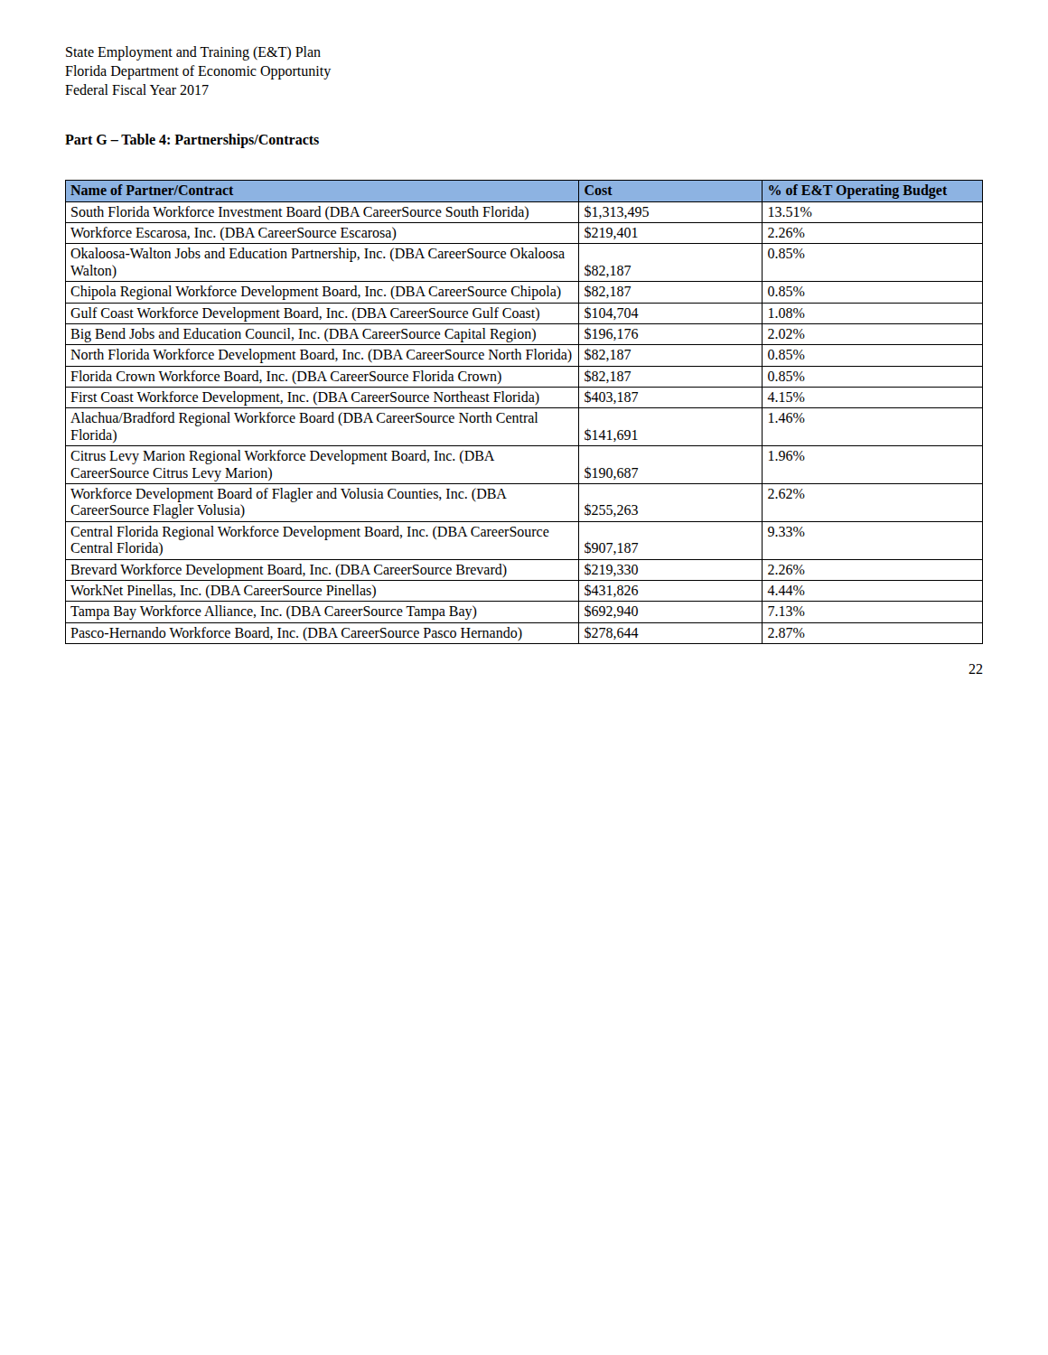State Employment and Training (E&T) Plan
Florida Department of Economic Opportunity
Federal Fiscal Year 2017
Part G – Table 4: Partnerships/Contracts
| Name of Partner/Contract | Cost | % of E&T Operating Budget |
| --- | --- | --- |
| South Florida Workforce Investment Board (DBA CareerSource South Florida) | $1,313,495 | 13.51% |
| Workforce Escarosa, Inc. (DBA CareerSource Escarosa) | $219,401 | 2.26% |
| Okaloosa-Walton Jobs and Education Partnership, Inc. (DBA CareerSource Okaloosa Walton) | $82,187 | 0.85% |
| Chipola Regional Workforce Development Board, Inc. (DBA CareerSource Chipola) | $82,187 | 0.85% |
| Gulf Coast Workforce Development Board, Inc. (DBA CareerSource Gulf Coast) | $104,704 | 1.08% |
| Big Bend Jobs and Education Council, Inc. (DBA CareerSource Capital Region) | $196,176 | 2.02% |
| North Florida Workforce Development Board, Inc. (DBA CareerSource North Florida) | $82,187 | 0.85% |
| Florida Crown Workforce Board, Inc. (DBA CareerSource Florida Crown) | $82,187 | 0.85% |
| First Coast Workforce Development, Inc. (DBA CareerSource Northeast Florida) | $403,187 | 4.15% |
| Alachua/Bradford Regional Workforce Board (DBA CareerSource North Central Florida) | $141,691 | 1.46% |
| Citrus Levy Marion Regional Workforce Development Board, Inc. (DBA CareerSource Citrus Levy Marion) | $190,687 | 1.96% |
| Workforce Development Board of Flagler and Volusia Counties, Inc. (DBA CareerSource Flagler Volusia) | $255,263 | 2.62% |
| Central Florida Regional Workforce Development Board, Inc. (DBA CareerSource Central Florida) | $907,187 | 9.33% |
| Brevard Workforce Development Board, Inc. (DBA CareerSource Brevard) | $219,330 | 2.26% |
| WorkNet Pinellas, Inc. (DBA CareerSource Pinellas) | $431,826 | 4.44% |
| Tampa Bay Workforce Alliance, Inc. (DBA CareerSource Tampa Bay) | $692,940 | 7.13% |
| Pasco-Hernando Workforce Board, Inc. (DBA CareerSource Pasco Hernando) | $278,644 | 2.87% |
22